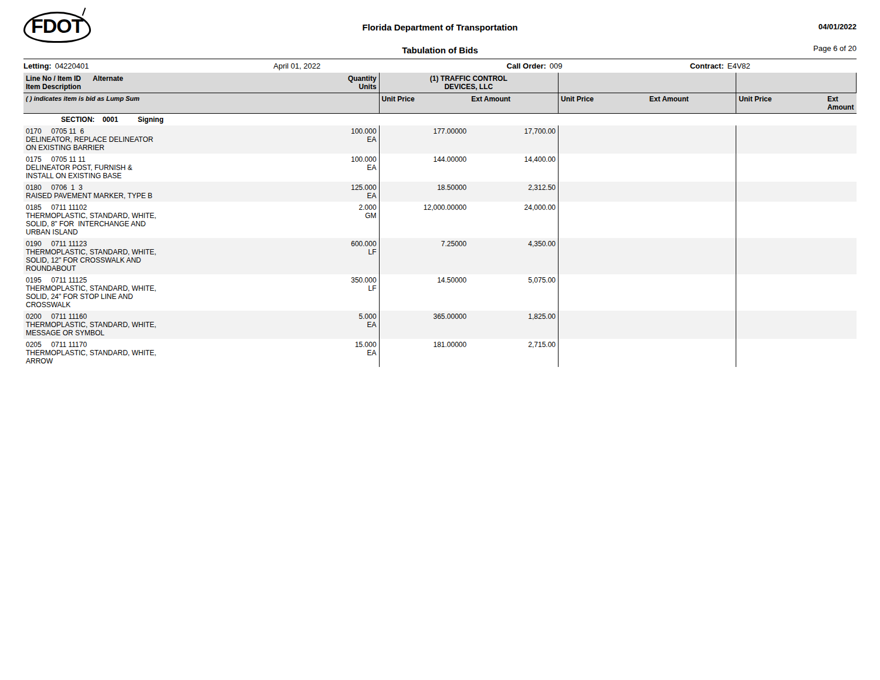FDOT
Florida Department of Transportation
Tabulation of Bids
04/01/2022
Page 6 of 20
Letting: 04220401
April 01, 2022
Call Order: 009
Contract: E4V82
| Line No / Item ID Alternate Item Description | Quantity Units | (1) TRAFFIC CONTROL DEVICES, LLC | | |
| ( ) indicates item is bid as Lump Sum | | Unit Price | Ext Amount | Unit Price | Ext Amount | Unit Price | Ext Amount |
| SECTION: 0001 Signing |
| 0170 0705 11 6 DELINEATOR, REPLACE DELINEATOR ON EXISTING BARRIER | 100.000 EA | 177.00000 | 17,700.00 | | | | |
| 0175 0705 11 11 DELINEATOR POST, FURNISH & INSTALL ON EXISTING BASE | 100.000 EA | 144.00000 | 14,400.00 | | | | |
| 0180 0706 1 3 RAISED PAVEMENT MARKER, TYPE B | 125.000 EA | 18.50000 | 2,312.50 | | | | |
| 0185 0711 11102 THERMOPLASTIC, STANDARD, WHITE, SOLID, 8" FOR INTERCHANGE AND URBAN ISLAND | 2.000 GM | 12,000.00000 | 24,000.00 | | | | |
| 0190 0711 11123 THERMOPLASTIC, STANDARD, WHITE, SOLID, 12" FOR CROSSWALK AND ROUNDABOUT | 600.000 LF | 7.25000 | 4,350.00 | | | | |
| 0195 0711 11125 THERMOPLASTIC, STANDARD, WHITE, SOLID, 24" FOR STOP LINE AND CROSSWALK | 350.000 LF | 14.50000 | 5,075.00 | | | | |
| 0200 0711 11160 THERMOPLASTIC, STANDARD, WHITE, MESSAGE OR SYMBOL | 5.000 EA | 365.00000 | 1,825.00 | | | | |
| 0205 0711 11170 THERMOPLASTIC, STANDARD, WHITE, ARROW | 15.000 EA | 181.00000 | 2,715.00 | | | | |